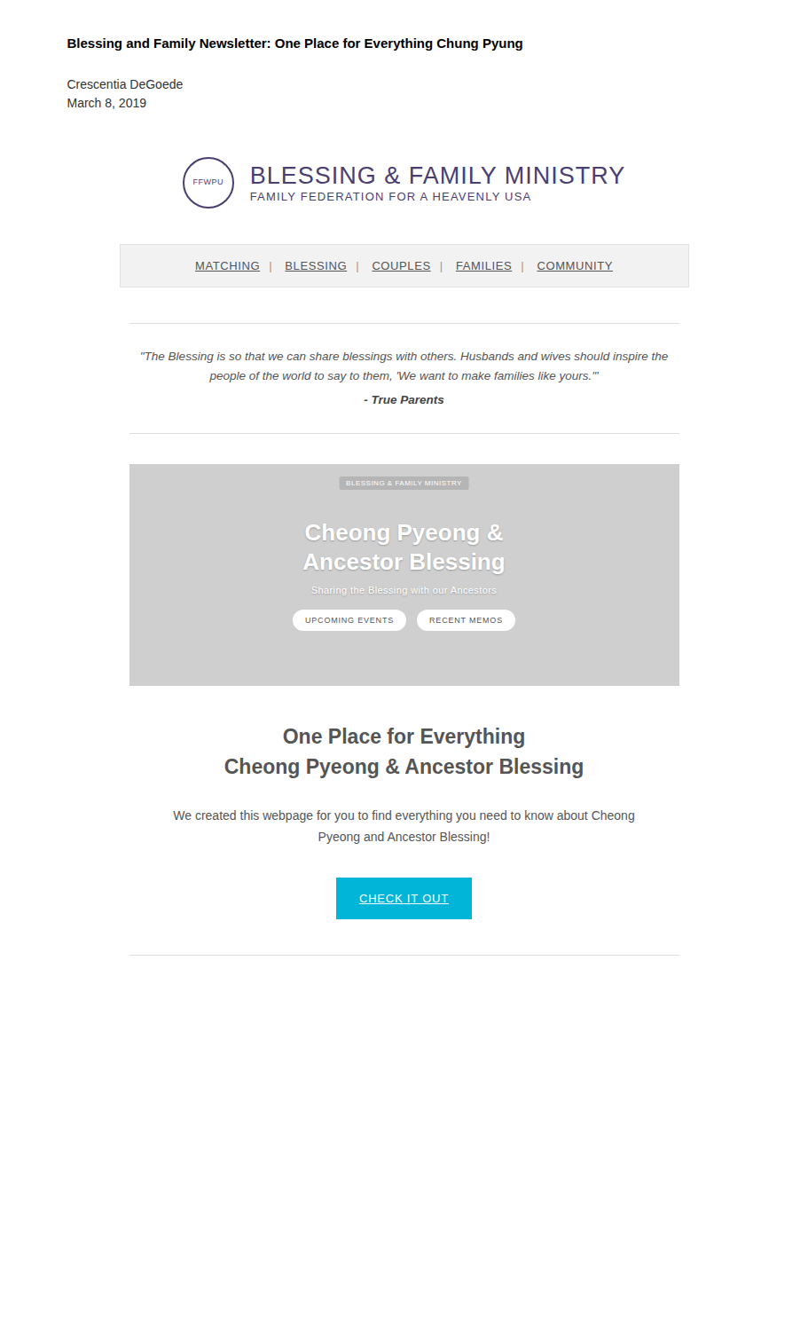Blessing and Family Newsletter: One Place for Everything Chung Pyung
Crescentia DeGoede
March 8, 2019
FFWPU
BLESSING & FAMILY MINISTRY
FAMILY FEDERATION FOR A HEAVENLY USA
MATCHING| BLESSING| COUPLES| FAMILIES| COMMUNITY
"The Blessing is so that we can share blessings with others. Husbands and wives should inspire the people of the world to say to them, 'We want to make families like yours.'" - True Parents
BLESSING & FAMILY MINISTRY
Cheong Pyeong &
Ancestor Blessing
Sharing the Blessing with our Ancestors
UPCOMING EVENTS RECENT MEMOS
One Place for Everything
Cheong Pyeong & Ancestor Blessing
We created this webpage for you to find everything you need to know about Cheong Pyeong and Ancestor Blessing!
CHECK IT OUT